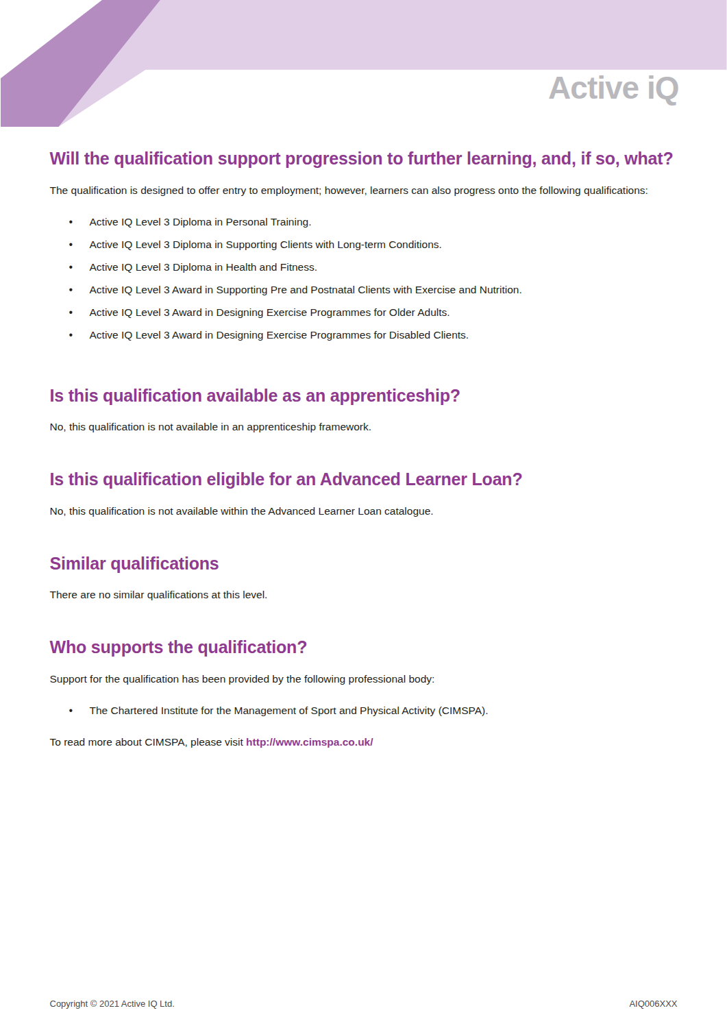Active iQ
Will the qualification support progression to further learning, and, if so, what?
The qualification is designed to offer entry to employment; however, learners can also progress onto the following qualifications:
Active IQ Level 3 Diploma in Personal Training.
Active IQ Level 3 Diploma in Supporting Clients with Long-term Conditions.
Active IQ Level 3 Diploma in Health and Fitness.
Active IQ Level 3 Award in Supporting Pre and Postnatal Clients with Exercise and Nutrition.
Active IQ Level 3 Award in Designing Exercise Programmes for Older Adults.
Active IQ Level 3 Award in Designing Exercise Programmes for Disabled Clients.
Is this qualification available as an apprenticeship?
No, this qualification is not available in an apprenticeship framework.
Is this qualification eligible for an Advanced Learner Loan?
No, this qualification is not available within the Advanced Learner Loan catalogue.
Similar qualifications
There are no similar qualifications at this level.
Who supports the qualification?
Support for the qualification has been provided by the following professional body:
The Chartered Institute for the Management of Sport and Physical Activity (CIMSPA).
To read more about CIMSPA, please visit http://www.cimspa.co.uk/
Copyright © 2021 Active IQ Ltd. AIQ006XXX